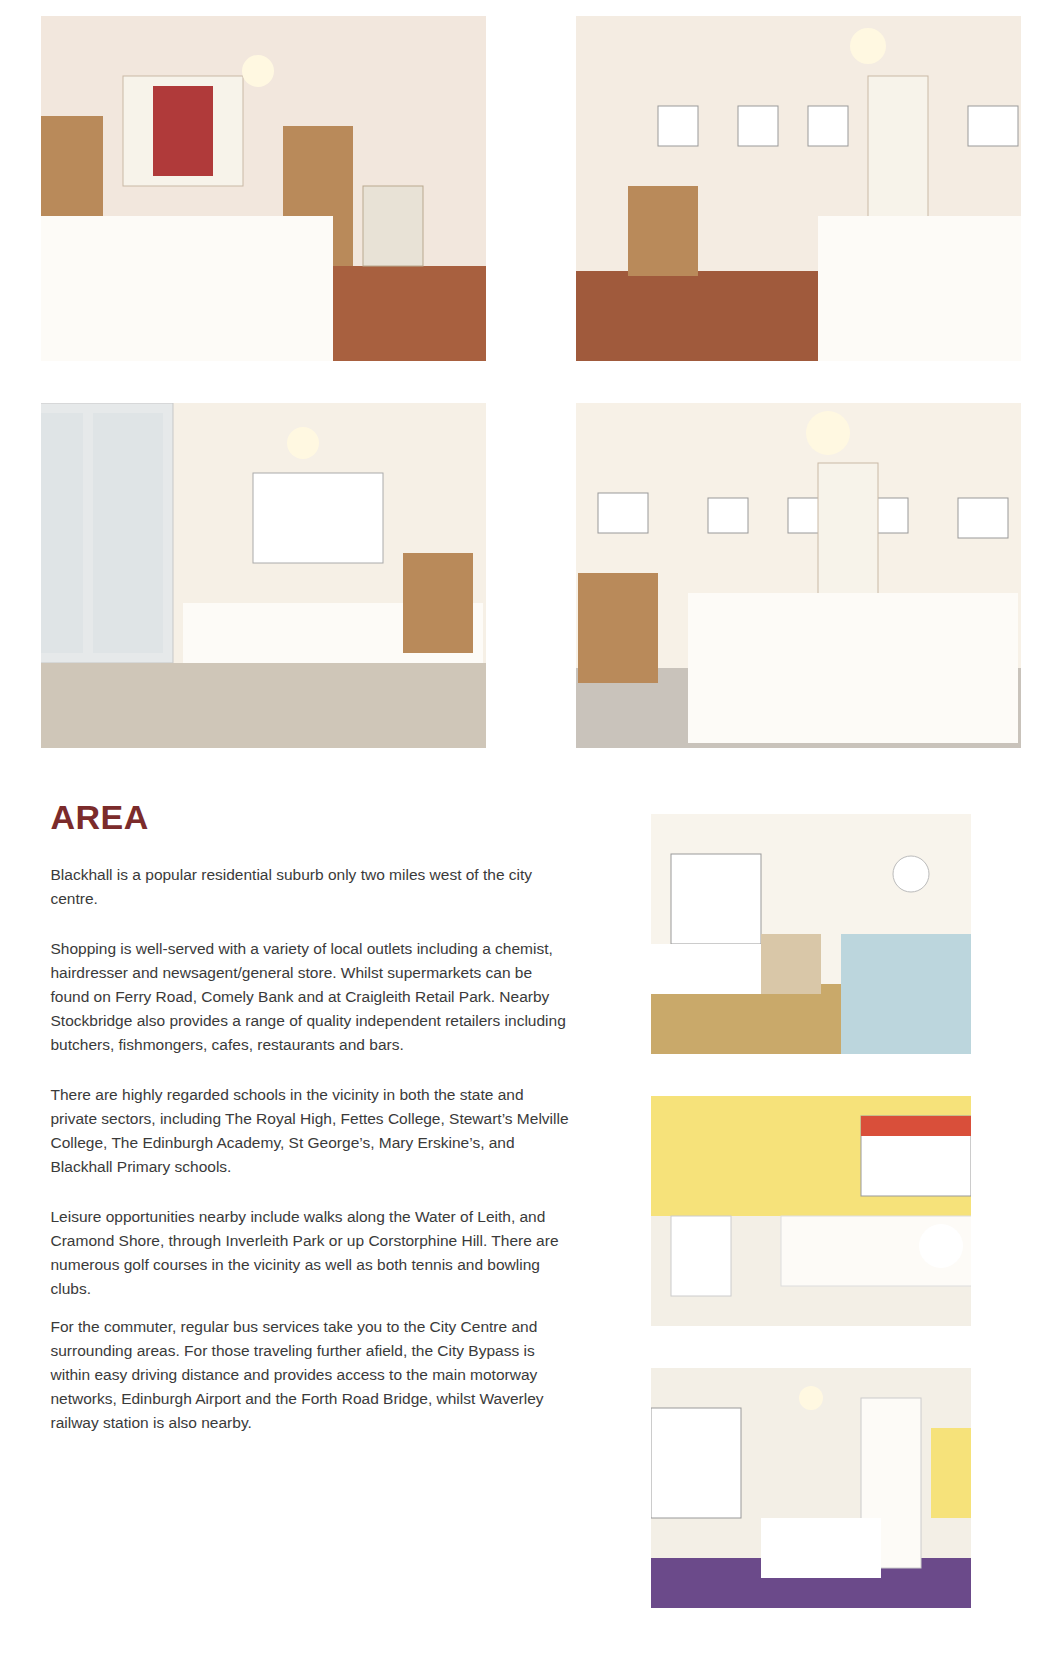AREA
Blackhall is a popular residential suburb only two miles west of the city centre.
Shopping is well-served with a variety of local outlets including a chemist, hairdresser and newsagent/general store. Whilst supermarkets can be found on Ferry Road, Comely Bank and at Craigleith Retail Park. Nearby Stockbridge also provides a range of quality independent retailers including butchers, fishmongers, cafes, restaurants and bars.
There are highly regarded schools in the vicinity in both the state and private sectors, including The Royal High, Fettes College, Stewart’s Melville College, The Edinburgh Academy, St George’s, Mary Erskine’s, and Blackhall Primary schools.
Leisure opportunities nearby include walks along the Water of Leith, and Cramond Shore, through Inverleith Park or up Corstorphine Hill. There are numerous golf courses in the vicinity as well as both tennis and bowling clubs.
For the commuter, regular bus services take you to the City Centre and surrounding areas. For those traveling further afield, the City Bypass is within easy driving distance and provides access to the main motorway networks, Edinburgh Airport and the Forth Road Bridge, whilst Waverley railway station is also nearby.